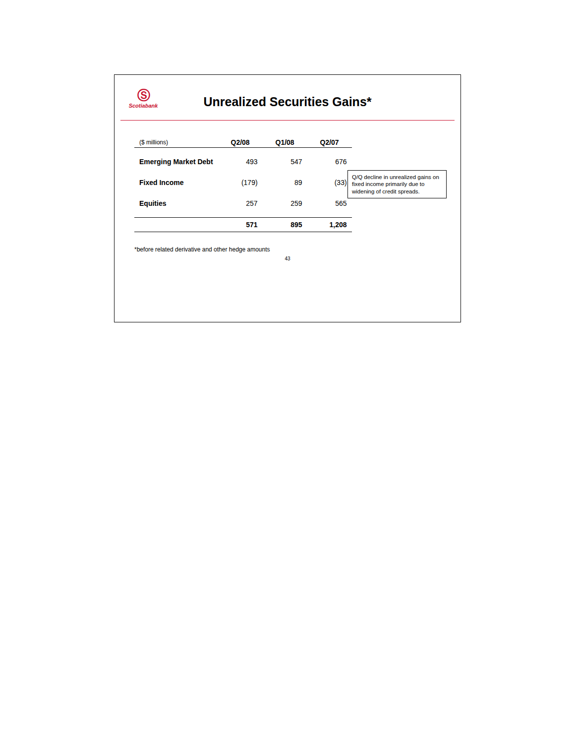Ⓢ
Scotiabank
Unrealized Securities Gains*
| ($ millions) | Q2/08 | Q1/08 | Q2/07 |
| --- | --- | --- | --- |
| Emerging Market Debt | 493 | 547 | 676 |
| Fixed Income | (179) | 89 | (33) |
| Equities | 257 | 259 | 565 |
| | 571 | 895 | 1,208 |
Q/Q decline in unrealized gains on fixed income primarily due to widening of credit spreads.
*before related derivative and other hedge amounts
43